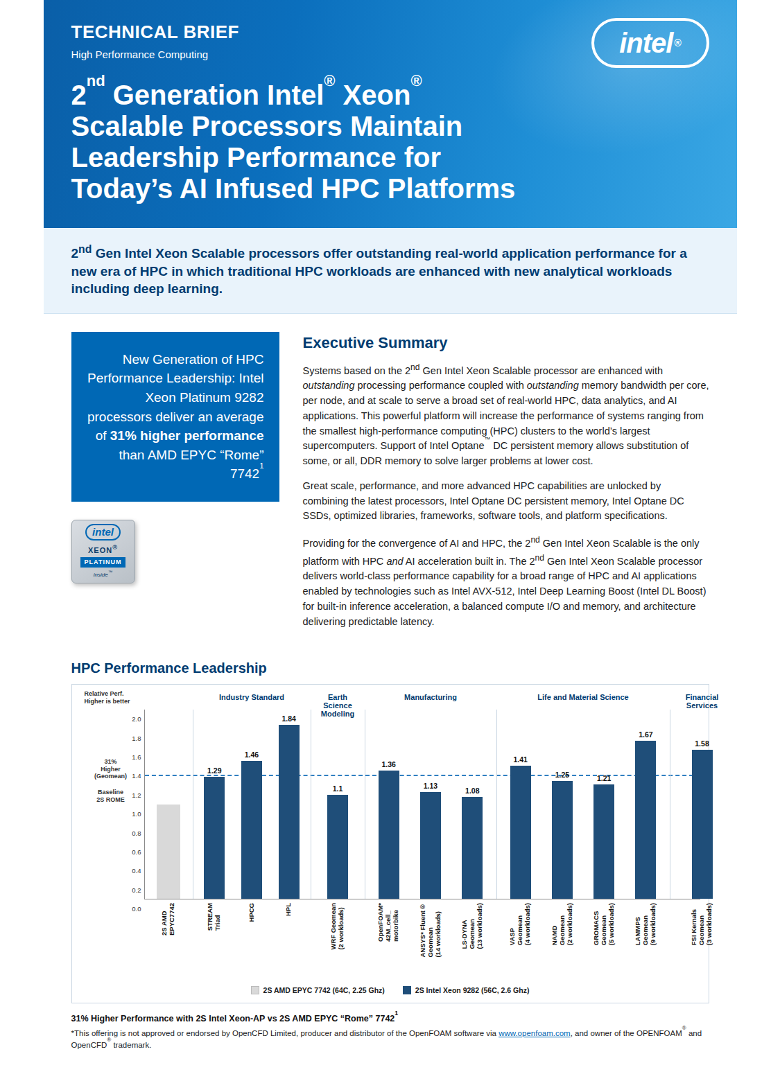intel®
Technical Brief
High Performance Computing
2nd Generation Intel® Xeon®
Scalable Processors Maintain
Leadership Performance for
Today’s AI Infused HPC Platforms
2nd Gen Intel Xeon Scalable processors offer outstanding real-world application performance for a new era of HPC in which traditional HPC workloads are enhanced with new analytical workloads including deep learning.
New Generation of HPC Performance Leadership: Intel Xeon Platinum 9282 processors deliver an average of 31% higher performance than AMD EPYC “Rome” 77421
intel XEON® PLATINUM inside™
Executive Summary
Systems based on the 2nd Gen Intel Xeon Scalable processor are enhanced with outstanding processing performance coupled with outstanding memory bandwidth per core, per node, and at scale to serve a broad set of real-world HPC, data analytics, and AI applications. This powerful platform will increase the performance of systems ranging from the smallest high-performance computing (HPC) clusters to the world’s largest supercomputers. Support of Intel Optane™ DC persistent memory allows substitution of some, or all, DDR memory to solve larger problems at lower cost.
Great scale, performance, and more advanced HPC capabilities are unlocked by combining the latest processors, Intel Optane DC persistent memory, Intel Optane DC SSDs, optimized libraries, frameworks, software tools, and platform specifications.
Providing for the convergence of AI and HPC, the 2nd Gen Intel Xeon Scalable is the only platform with HPC and AI acceleration built in. The 2nd Gen Intel Xeon Scalable processor delivers world-class performance capability for a broad range of HPC and AI applications enabled by technologies such as Intel AVX-512, Intel Deep Learning Boost (Intel DL Boost) for built-in inference acceleration, a balanced compute I/O and memory, and architecture delivering predictable latency.
HPC Performance Leadership
Relative Perf.
Higher is better
2.0 1.8 1.6 1.4 1.2 1.0 0.8 0.6 0.4 0.2 0.0
31%
Higher
(Geomean)
Baseline
2S ROME
2S AMD
EPYC7742
Industry Standard
1.29 STREAM
Triad
1.46 HPCG
1.84 HPL
Earth
Science
Modeling
1.1 WRF Geomean
(2 workloads)
Manufacturing
1.36 OpenFOAM*
42M_cell_
motorbike
1.13 ANSYS* Fluent®
Geomean
(14 workloads)
1.08 LS-DYNA
Geomean
(13 workloads)
Life and Material Science
1.41 VASP
Geomean
(4 workloads)
1.25 NAMD
Geomean
(2 workloads)
1.21 GROMACS
Geomean
(5 workloads)
1.67 LAMMPS
Geomean
(9 workloads)
Financial
Services
1.58 FSI Kernals
Geomean
(3 workloads)
2S AMD EPYC 7742 (64C, 2.25 Ghz) 2S Intel Xeon 9282 (56C, 2.6 Ghz)
31% Higher Performance with 2S Intel Xeon-AP vs 2S AMD EPYC “Rome” 77421
*This offering is not approved or endorsed by OpenCFD Limited, producer and distributor of the OpenFOAM software via www.openfoam.com, and owner of the OPENFOAM® and OpenCFD® trademark.